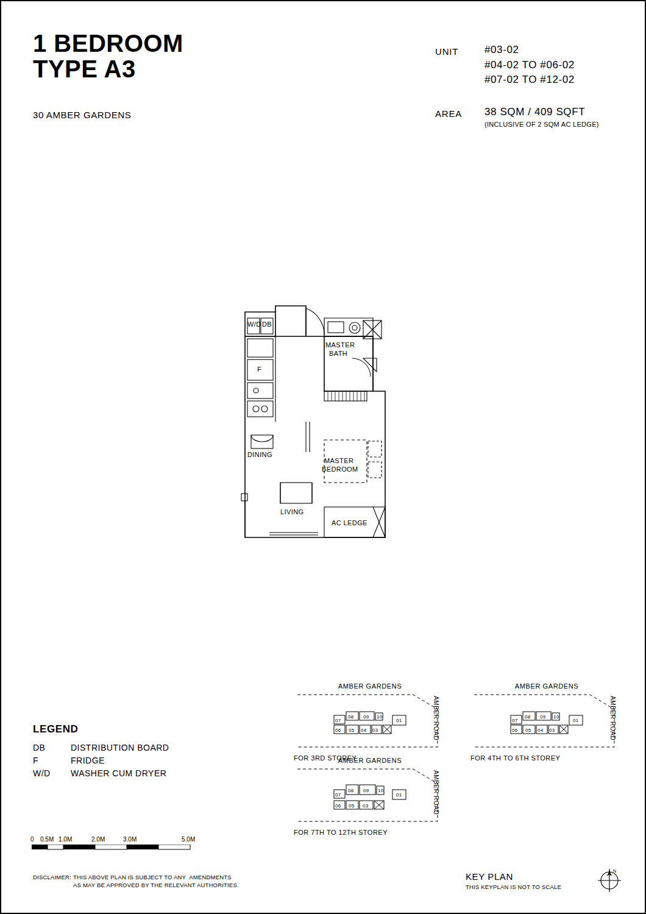1 BEDROOMTYPE A3
30 AMBER GARDENS
UNIT
#03-02
#04-02 TO #06-02
#07-02 TO #12-02
AREA
38 SQM / 409 SQFT
(INCLUSIVE OF 2 SQM AC LEDGE)
W/D DB F MASTER BATH DINING MASTER BEDROOM LIVING AC LEDGE
LEGEND
| DB | DISTRIBUTION BOARD |
| F | FRIDGE |
| W/D | WASHER CUM DRYER |
0 0.5M 1.0M 2.0M 3.0M 5.0M
DISCLAIMER: THIS ABOVE PLAN IS SUBJECT TO ANY AMENDMENTS
AS MAY BE APPROVED BY THE RELEVANT AUTHORITIES.
AMBER GARDENS
08 09 10 07 06 05 04 03 01
FOR 3RD STOREY
AMBER ROAD
AMBER GARDENS
08 09 10 07 06 05 04 03 01
FOR 4TH TO 6TH STOREY
AMBER ROAD
AMBER GARDENS
08 09 10 07 06 05 03 01
FOR 7TH TO 12TH STOREY
AMBER ROAD
KEY PLAN
THIS KEYPLAN IS NOT TO SCALE
N